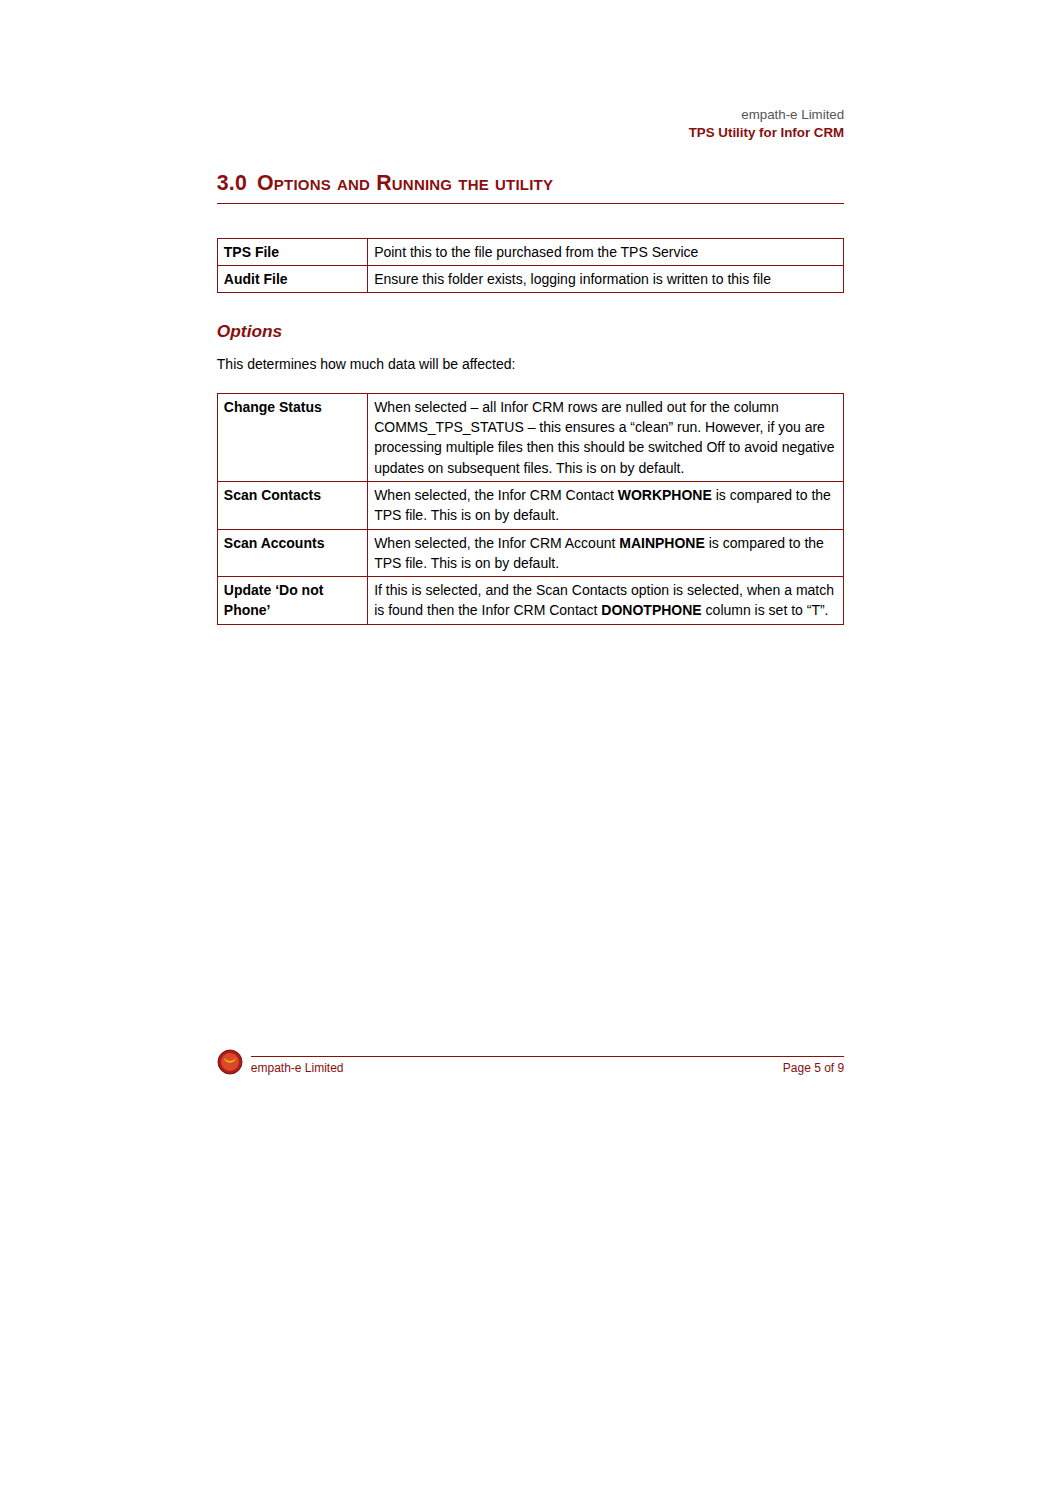empath-e Limited
TPS Utility for Infor CRM
3.0 Options and Running the utility
| TPS File | Point this to the file purchased from the TPS Service |
| Audit File | Ensure this folder exists, logging information is written to this file |
Options
This determines how much data will be affected:
| Change Status | When selected – all Infor CRM rows are nulled out for the column COMMS_TPS_STATUS – this ensures a “clean” run. However, if you are processing multiple files then this should be switched Off to avoid negative updates on subsequent files. This is on by default. |
| Scan Contacts | When selected, the Infor CRM Contact WORKPHONE is compared to the TPS file. This is on by default. |
| Scan Accounts | When selected, the Infor CRM Account MAINPHONE is compared to the TPS file. This is on by default. |
| Update ‘Do not Phone’ | If this is selected, and the Scan Contacts option is selected, when a match is found then the Infor CRM Contact DONOTPHONE column is set to “T”. |
empath-e Limited Page 5 of 9